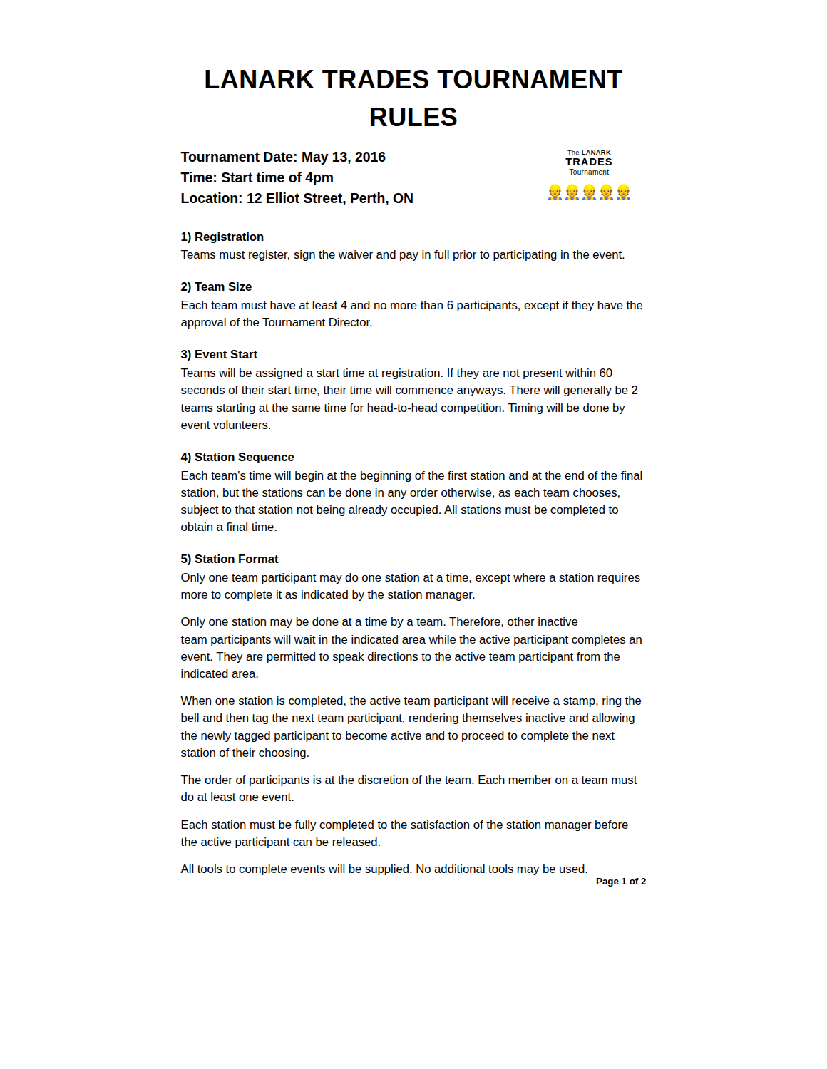LANARK TRADES TOURNAMENT RULES
Tournament Date: May 13, 2016
Time: Start time of 4pm
Location: 12 Elliot Street, Perth, ON
The LANARK
TRADES
Tournament
👷👷👷👷👷
1) Registration
Teams must register, sign the waiver and pay in full prior to participating in the event.
2) Team Size
Each team must have at least 4 and no more than 6 participants, except if they have the approval of the Tournament Director.
3) Event Start
Teams will be assigned a start time at registration. If they are not present within 60 seconds of their start time, their time will commence anyways. There will generally be 2 teams starting at the same time for head-to-head competition. Timing will be done by event volunteers.
4) Station Sequence
Each team's time will begin at the beginning of the first station and at the end of the final station, but the stations can be done in any order otherwise, as each team chooses, subject to that station not being already occupied. All stations must be completed to obtain a final time.
5) Station Format
Only one team participant may do one station at a time, except where a station requires more to complete it as indicated by the station manager.
Only one station may be done at a time by a team. Therefore, other inactive
team participants will wait in the indicated area while the active participant completes an event. They are permitted to speak directions to the active team participant from the indicated area.
When one station is completed, the active team participant will receive a stamp, ring the bell and then tag the next team participant, rendering themselves inactive and allowing the newly tagged participant to become active and to proceed to complete the next station of their choosing.
The order of participants is at the discretion of the team. Each member on a team must do at least one event.
Each station must be fully completed to the satisfaction of the station manager before the active participant can be released.
All tools to complete events will be supplied. No additional tools may be used.
Page 1 of 2